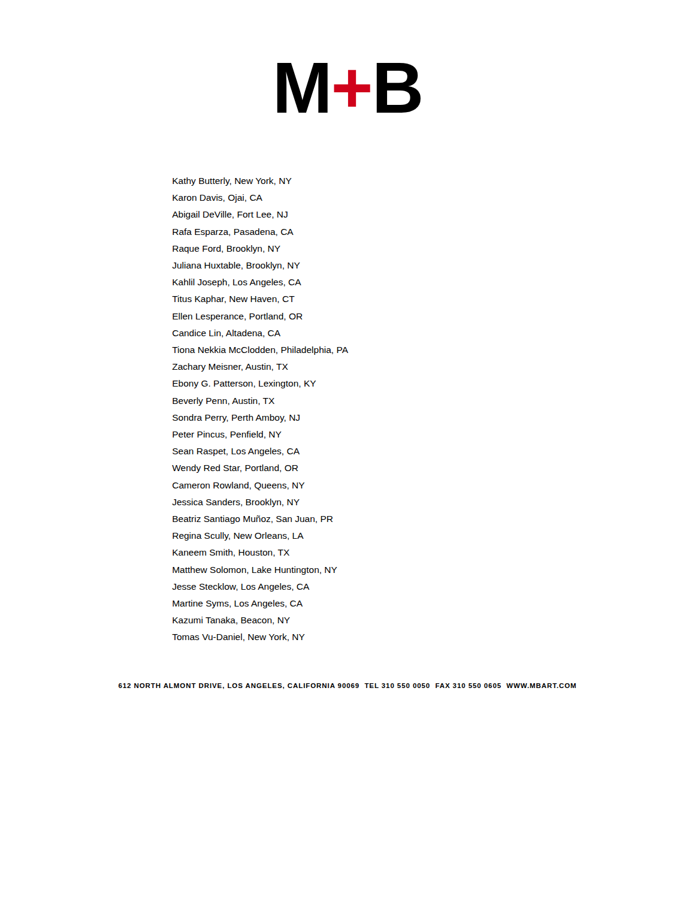M+B
Kathy Butterly, New York, NY
Karon Davis, Ojai, CA
Abigail DeVille, Fort Lee, NJ
Rafa Esparza, Pasadena, CA
Raque Ford, Brooklyn, NY
Juliana Huxtable, Brooklyn, NY
Kahlil Joseph, Los Angeles, CA
Titus Kaphar, New Haven, CT
Ellen Lesperance, Portland, OR
Candice Lin, Altadena, CA
Tiona Nekkia McClodden, Philadelphia, PA
Zachary Meisner, Austin, TX
Ebony G. Patterson, Lexington, KY
Beverly Penn, Austin, TX
Sondra Perry, Perth Amboy, NJ
Peter Pincus, Penfield, NY
Sean Raspet, Los Angeles, CA
Wendy Red Star, Portland, OR
Cameron Rowland, Queens, NY
Jessica Sanders, Brooklyn, NY
Beatriz Santiago Muñoz, San Juan, PR
Regina Scully, New Orleans, LA
Kaneem Smith, Houston, TX
Matthew Solomon, Lake Huntington, NY
Jesse Stecklow, Los Angeles, CA
Martine Syms, Los Angeles, CA
Kazumi Tanaka, Beacon, NY
Tomas Vu-Daniel, New York, NY
612 NORTH ALMONT DRIVE, LOS ANGELES, CALIFORNIA 90069 TEL 310 550 0050 FAX 310 550 0605 WWW.MBART.COM